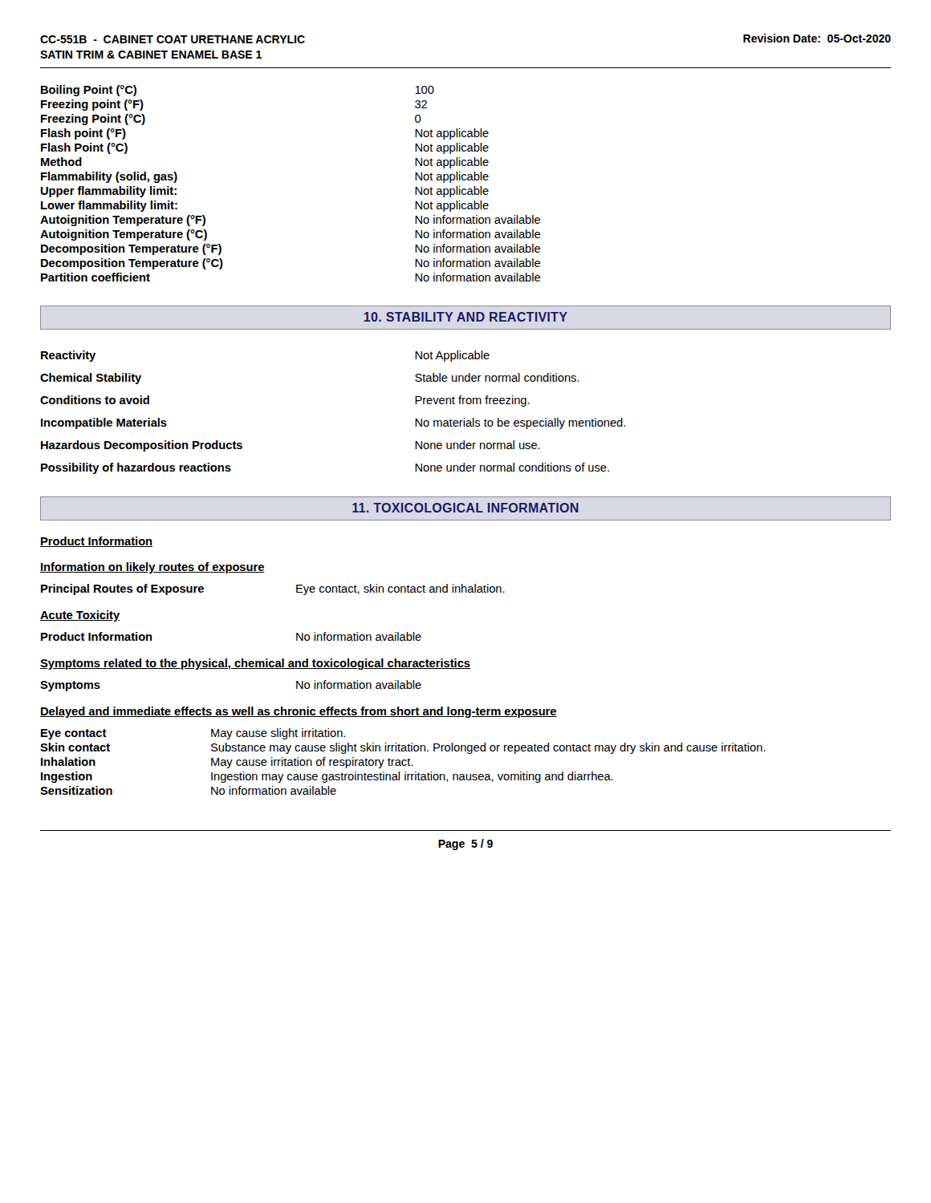CC-551B - CABINET COAT URETHANE ACRYLIC
SATIN TRIM & CABINET ENAMEL BASE 1
Revision Date: 05-Oct-2020
| Boiling Point (°C) | 100 |
| Freezing point (°F) | 32 |
| Freezing Point (°C) | 0 |
| Flash point (°F) | Not applicable |
| Flash Point (°C) | Not applicable |
| Method | Not applicable |
| Flammability (solid, gas) | Not applicable |
| Upper flammability limit: | Not applicable |
| Lower flammability limit: | Not applicable |
| Autoignition Temperature (°F) | No information available |
| Autoignition Temperature (°C) | No information available |
| Decomposition Temperature (°F) | No information available |
| Decomposition Temperature (°C) | No information available |
| Partition coefficient | No information available |
10. STABILITY AND REACTIVITY
| Reactivity | Not Applicable |
| Chemical Stability | Stable under normal conditions. |
| Conditions to avoid | Prevent from freezing. |
| Incompatible Materials | No materials to be especially mentioned. |
| Hazardous Decomposition Products | None under normal use. |
| Possibility of hazardous reactions | None under normal conditions of use. |
11. TOXICOLOGICAL INFORMATION
Product Information
Information on likely routes of exposure
| Principal Routes of Exposure | Eye contact, skin contact and inhalation. |
Acute Toxicity
| Product Information | No information available |
Symptoms related to the physical, chemical and toxicological characteristics
| Symptoms | No information available |
Delayed and immediate effects as well as chronic effects from short and long-term exposure
| Eye contact | May cause slight irritation. |
| Skin contact | Substance may cause slight skin irritation. Prolonged or repeated contact may dry skin and cause irritation. |
| Inhalation | May cause irritation of respiratory tract. |
| Ingestion | Ingestion may cause gastrointestinal irritation, nausea, vomiting and diarrhea. |
| Sensitization | No information available |
Page 5 / 9